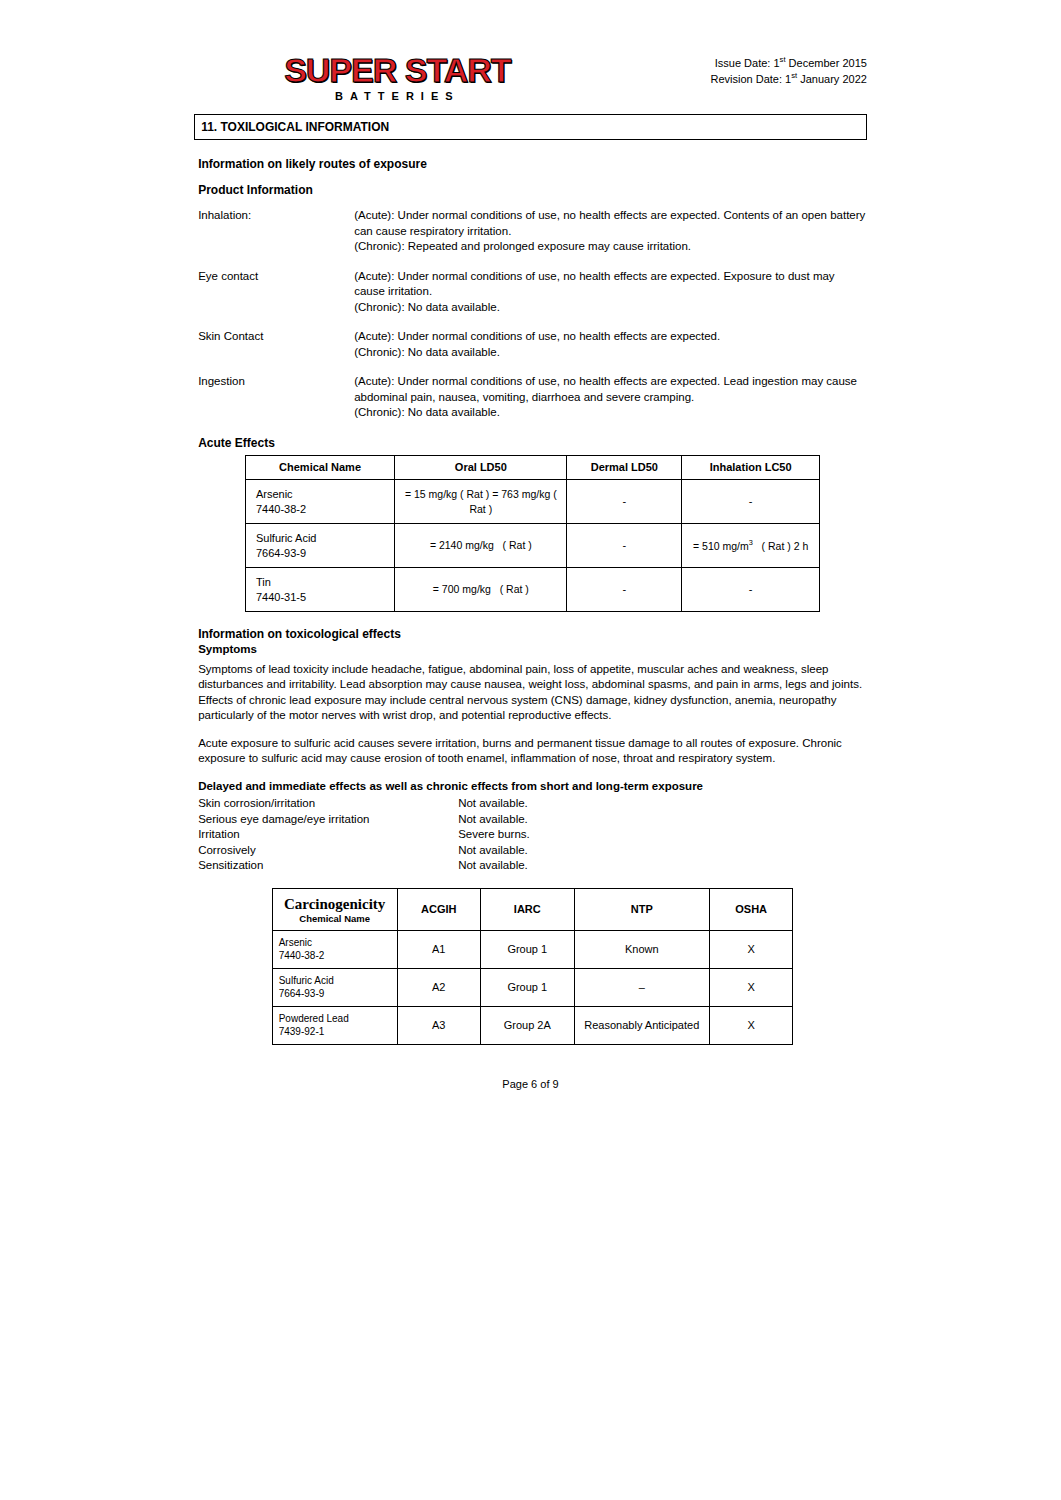SUPER START
BATTERIES
Issue Date: 1st December 2015
Revision Date: 1st January 2022
11. TOXILOGICAL INFORMATION
Information on likely routes of exposure
Product Information
Inhalation:
(Acute): Under normal conditions of use, no health effects are expected. Contents of an open battery can cause respiratory irritation.
(Chronic): Repeated and prolonged exposure may cause irritation.
Eye contact
(Acute): Under normal conditions of use, no health effects are expected. Exposure to dust may cause irritation.
(Chronic): No data available.
Skin Contact
(Acute): Under normal conditions of use, no health effects are expected.
(Chronic): No data available.
Ingestion
(Acute): Under normal conditions of use, no health effects are expected. Lead ingestion may cause abdominal pain, nausea, vomiting, diarrhoea and severe cramping.
(Chronic): No data available.
Acute Effects
| Chemical Name | Oral LD50 | Dermal LD50 | Inhalation LC50 |
| --- | --- | --- | --- |
| Arsenic 7440-38-2 | = 15 mg/kg ( Rat ) = 763 mg/kg ( Rat ) | - | - |
| Sulfuric Acid 7664-93-9 | = 2140 mg/kg ( Rat ) | - | = 510 mg/m 3 ( Rat ) 2 h |
| Tin 7440-31-5 | = 700 mg/kg ( Rat ) | - | - |
Information on toxicological effects
Symptoms
Symptoms of lead toxicity include headache, fatigue, abdominal pain, loss of appetite, muscular aches and weakness, sleep disturbances and irritability. Lead absorption may cause nausea, weight loss, abdominal spasms, and pain in arms, legs and joints. Effects of chronic lead exposure may include central nervous system (CNS) damage, kidney dysfunction, anemia, neuropathy particularly of the motor nerves with wrist drop, and potential reproductive effects.
Acute exposure to sulfuric acid causes severe irritation, burns and permanent tissue damage to all routes of exposure. Chronic exposure to sulfuric acid may cause erosion of tooth enamel, inflammation of nose, throat and respiratory system.
Delayed and immediate effects as well as chronic effects from short and long-term exposure
Skin corrosion/irritation
Not available.
Serious eye damage/eye irritation
Not available.
Irritation
Severe burns.
Corrosively
Not available.
Sensitization
Not available.
| Carcinogenicity Chemical Name | ACGIH | IARC | NTP | OSHA |
| --- | --- | --- | --- | --- |
| Arsenic 7440-38-2 | A1 | Group 1 | Known | X |
| Sulfuric Acid 7664-93-9 | A2 | Group 1 | – | X |
| Powdered Lead 7439-92-1 | A3 | Group 2A | Reasonably Anticipated | X |
Page 6 of 9